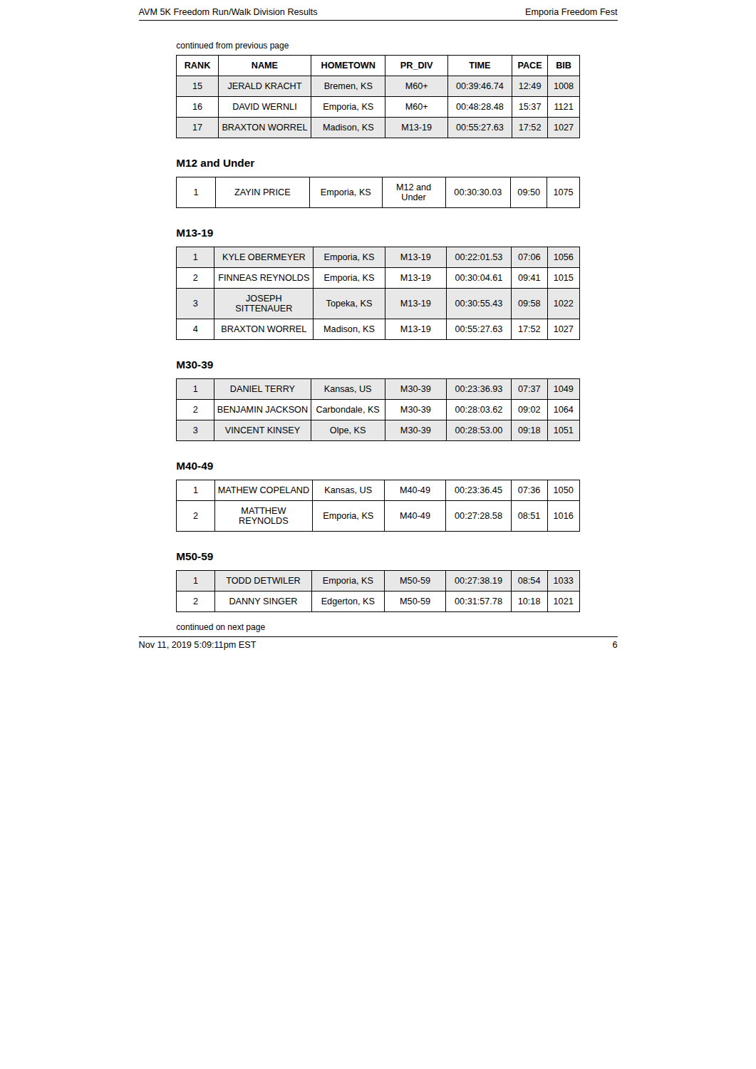AVM 5K Freedom Run/Walk Division Results
Emporia Freedom Fest
continued from previous page
| RANK | NAME | HOMETOWN | PR_DIV | TIME | PACE | BIB |
| --- | --- | --- | --- | --- | --- | --- |
| 15 | JERALD KRACHT | Bremen, KS | M60+ | 00:39:46.74 | 12:49 | 1008 |
| 16 | DAVID WERNLI | Emporia, KS | M60+ | 00:48:28.48 | 15:37 | 1121 |
| 17 | BRAXTON WORREL | Madison, KS | M13-19 | 00:55:27.63 | 17:52 | 1027 |
M12 and Under
| 1 | ZAYIN PRICE | Emporia, KS | M12 and Under | 00:30:30.03 | 09:50 | 1075 |
M13-19
| 1 | KYLE OBERMEYER | Emporia, KS | M13-19 | 00:22:01.53 | 07:06 | 1056 |
| 2 | FINNEAS REYNOLDS | Emporia, KS | M13-19 | 00:30:04.61 | 09:41 | 1015 |
| 3 | JOSEPH SITTENAUER | Topeka, KS | M13-19 | 00:30:55.43 | 09:58 | 1022 |
| 4 | BRAXTON WORREL | Madison, KS | M13-19 | 00:55:27.63 | 17:52 | 1027 |
M30-39
| 1 | DANIEL TERRY | Kansas, US | M30-39 | 00:23:36.93 | 07:37 | 1049 |
| 2 | BENJAMIN JACKSON | Carbondale, KS | M30-39 | 00:28:03.62 | 09:02 | 1064 |
| 3 | VINCENT KINSEY | Olpe, KS | M30-39 | 00:28:53.00 | 09:18 | 1051 |
M40-49
| 1 | MATHEW COPELAND | Kansas, US | M40-49 | 00:23:36.45 | 07:36 | 1050 |
| 2 | MATTHEW REYNOLDS | Emporia, KS | M40-49 | 00:27:28.58 | 08:51 | 1016 |
M50-59
| 1 | TODD DETWILER | Emporia, KS | M50-59 | 00:27:38.19 | 08:54 | 1033 |
| 2 | DANNY SINGER | Edgerton, KS | M50-59 | 00:31:57.78 | 10:18 | 1021 |
continued on next page
Nov 11, 2019 5:09:11pm EST
6